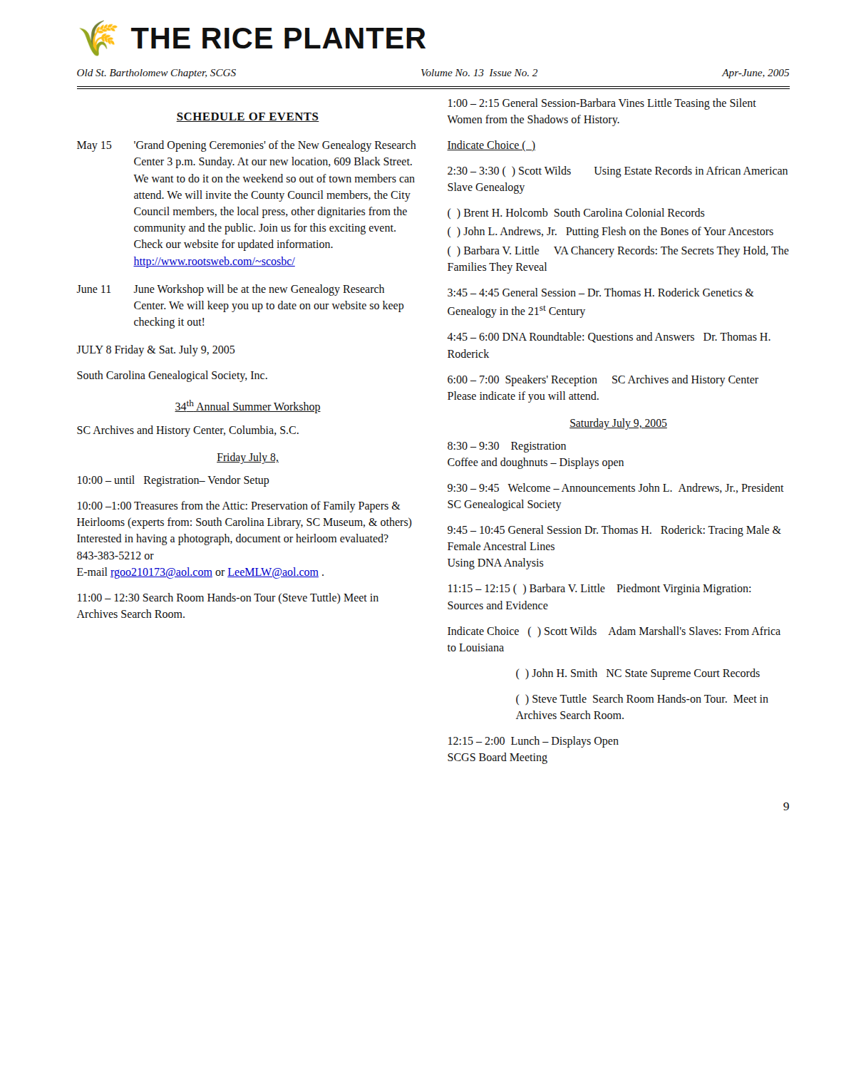🌾
The Rice Planter
Old St. Bartholomew Chapter, SCGS Volume No. 13 Issue No. 2 Apr-June, 2005
Schedule of Events
May 15
'Grand Opening Ceremonies' of the New Genealogy Research Center 3 p.m. Sunday. At our new location, 609 Black Street. We want to do it on the weekend so out of town members can attend. We will invite the County Council members, the City Council members, the local press, other dignitaries from the community and the public. Join us for this exciting event. Check our website for updated information.
http://www.rootsweb.com/~scosbc/
June 11
June Workshop will be at the new Genealogy Research Center. We will keep you up to date on our website so keep checking it out!
JULY 8 Friday & Sat. July 9, 2005
South Carolina Genealogical Society, Inc.
34th Annual Summer Workshop
SC Archives and History Center, Columbia, S.C.
Friday July 8,
10:00 – until Registration– Vendor Setup
10:00 –1:00 Treasures from the Attic: Preservation of Family Papers & Heirlooms (experts from: South Carolina Library, SC Museum, & others) Interested in having a photograph, document or heirloom evaluated?
843-383-5212 or
E-mail rgoo210173@aol.com or LeeMLW@aol.com .
11:00 – 12:30 Search Room Hands-on Tour (Steve Tuttle) Meet in Archives Search Room.
1:00 – 2:15 General Session-Barbara Vines Little Teasing the Silent Women from the Shadows of History.
Indicate Choice ( )
2:30 – 3:30 ( ) Scott Wilds Using Estate Records in African American Slave Genealogy
( ) Brent H. Holcomb South Carolina Colonial Records
( ) John L. Andrews, Jr. Putting Flesh on the Bones of Your Ancestors
( ) Barbara V. Little VA Chancery Records: The Secrets They Hold, The Families They Reveal
3:45 – 4:45 General Session – Dr. Thomas H. Roderick Genetics & Genealogy in the 21st Century
4:45 – 6:00 DNA Roundtable: Questions and Answers Dr. Thomas H. Roderick
6:00 – 7:00 Speakers' Reception SC Archives and History Center Please indicate if you will attend.
Saturday July 9, 2005
8:30 – 9:30 Registration
Coffee and doughnuts – Displays open
9:30 – 9:45 Welcome – Announcements John L. Andrews, Jr., President SC Genealogical Society
9:45 – 10:45 General Session Dr. Thomas H. Roderick: Tracing Male & Female Ancestral Lines
Using DNA Analysis
11:15 – 12:15 ( ) Barbara V. Little Piedmont Virginia Migration: Sources and Evidence
Indicate Choice ( ) Scott Wilds Adam Marshall's Slaves: From Africa to Louisiana
( ) John H. Smith NC State Supreme Court Records
( ) Steve Tuttle Search Room Hands-on Tour. Meet in Archives Search Room.
12:15 – 2:00 Lunch – Displays Open
SCGS Board Meeting
9